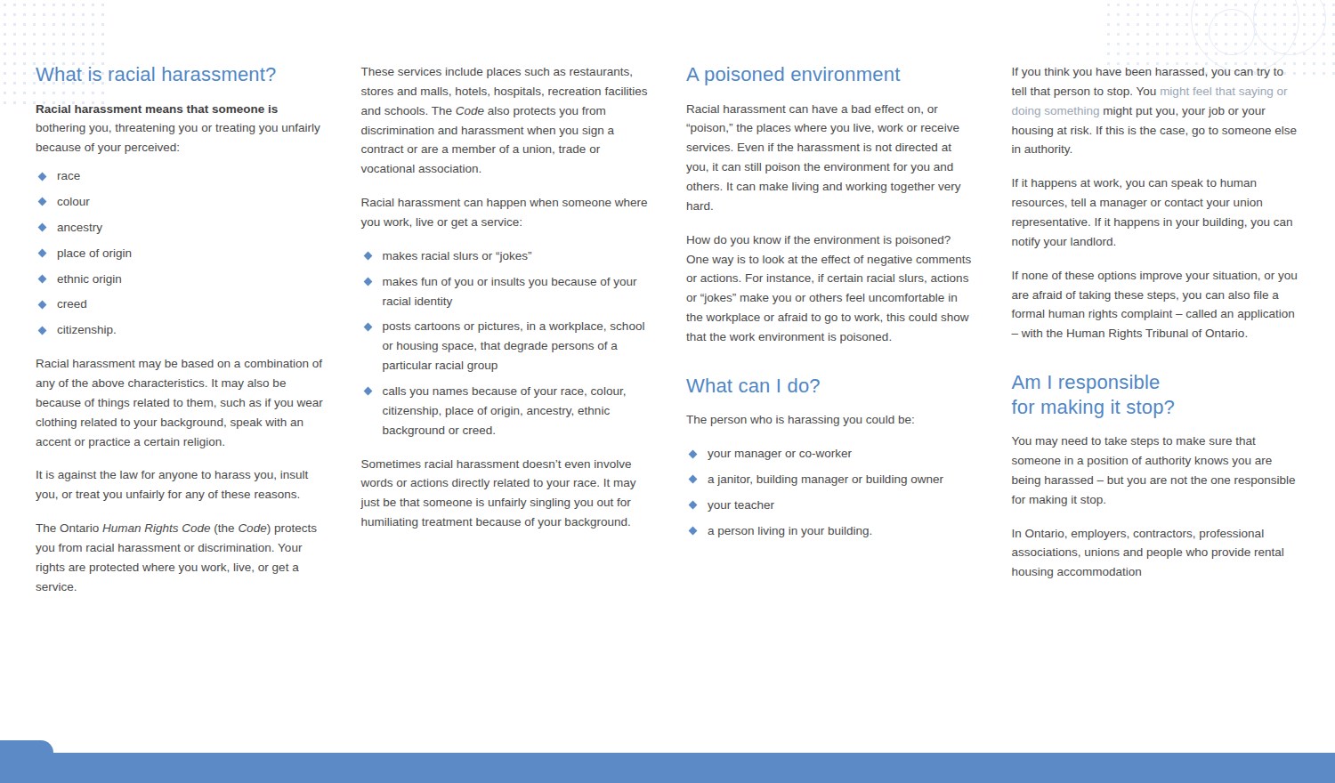What is racial harassment?
Racial harassment means that someone is bothering you, threatening you or treating you unfairly because of your perceived:
race
colour
ancestry
place of origin
ethnic origin
creed
citizenship.
Racial harassment may be based on a combination of any of the above characteristics. It may also be because of things related to them, such as if you wear clothing related to your background, speak with an accent or practice a certain religion.
It is against the law for anyone to harass you, insult you, or treat you unfairly for any of these reasons.
The Ontario Human Rights Code (the Code) protects you from racial harassment or discrimination. Your rights are protected where you work, live, or get a service.
These services include places such as restaurants, stores and malls, hotels, hospitals, recreation facilities and schools. The Code also protects you from discrimination and harassment when you sign a contract or are a member of a union, trade or vocational association.
Racial harassment can happen when someone where you work, live or get a service:
makes racial slurs or “jokes”
makes fun of you or insults you because of your racial identity
posts cartoons or pictures, in a workplace, school or housing space, that degrade persons of a particular racial group
calls you names because of your race, colour, citizenship, place of origin, ancestry, ethnic background or creed.
Sometimes racial harassment doesn’t even involve words or actions directly related to your race. It may just be that someone is unfairly singling you out for humiliating treatment because of your background.
A poisoned environment
Racial harassment can have a bad effect on, or “poison,” the places where you live, work or receive services. Even if the harassment is not directed at you, it can still poison the environment for you and others. It can make living and working together very hard.
How do you know if the environment is poisoned? One way is to look at the effect of negative comments or actions. For instance, if certain racial slurs, actions or “jokes” make you or others feel uncomfortable in the workplace or afraid to go to work, this could show that the work environment is poisoned.
What can I do?
The person who is harassing you could be:
your manager or co-worker
a janitor, building manager or building owner
your teacher
a person living in your building.
If you think you have been harassed, you can try to tell that person to stop. You might feel that saying or doing something might put you, your job or your housing at risk. If this is the case, go to someone else in authority.
If it happens at work, you can speak to human resources, tell a manager or contact your union representative. If it happens in your building, you can notify your landlord.
If none of these options improve your situation, or you are afraid of taking these steps, you can also file a formal human rights complaint – called an application – with the Human Rights Tribunal of Ontario.
Am I responsible
for making it stop?
You may need to take steps to make sure that someone in a position of authority knows you are being harassed – but you are not the one responsible for making it stop.
In Ontario, employers, contractors, professional associations, unions and people who provide rental housing accommodation